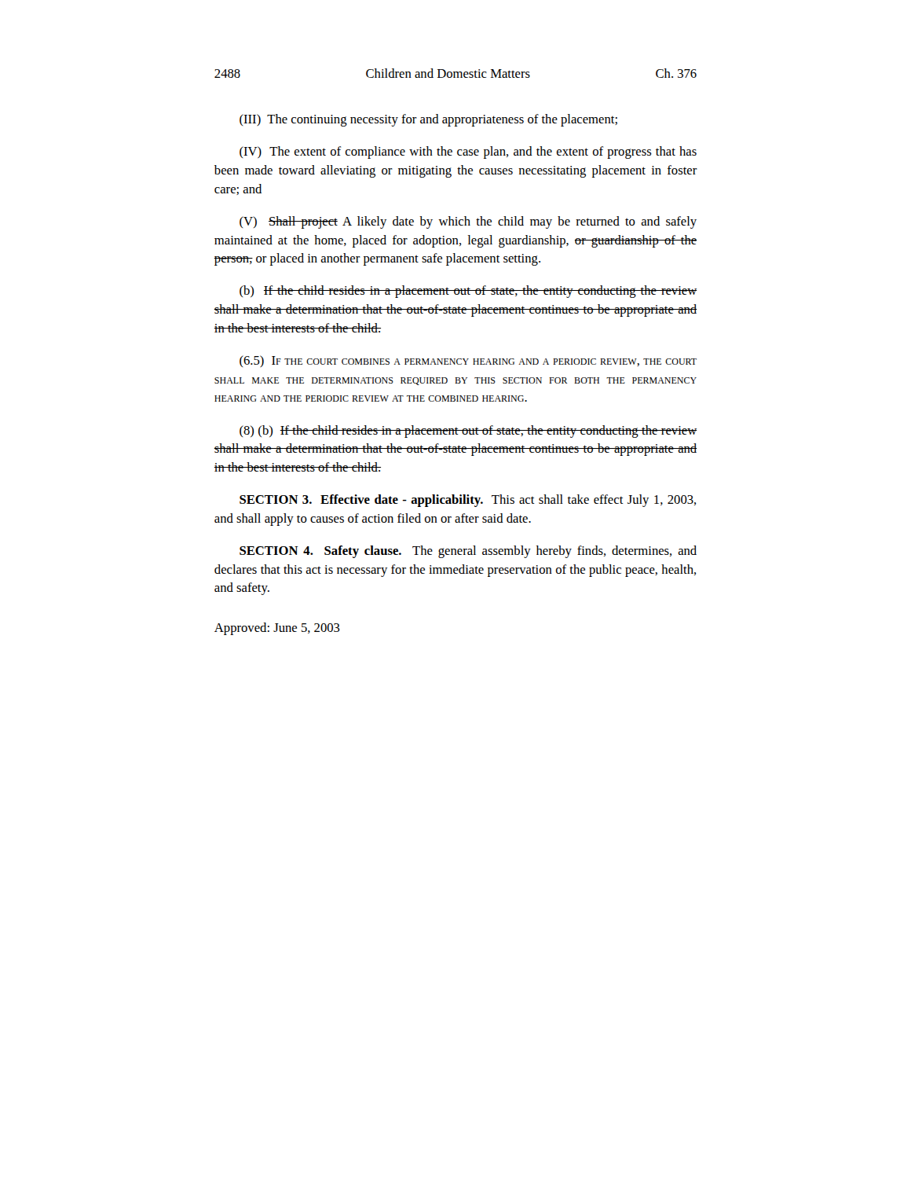2488 Children and Domestic Matters Ch. 376
(III) The continuing necessity for and appropriateness of the placement;
(IV) The extent of compliance with the case plan, and the extent of progress that has been made toward alleviating or mitigating the causes necessitating placement in foster care; and
(V) Shall project A likely date by which the child may be returned to and safely maintained at the home, placed for adoption, legal guardianship, or guardianship of the person, or placed in another permanent safe placement setting.
(b) If the child resides in a placement out of state, the entity conducting the review shall make a determination that the out-of-state placement continues to be appropriate and in the best interests of the child.
(6.5) If the court combines a permanency hearing and a periodic review, the court shall make the determinations required by this section for both the permanency hearing and the periodic review at the combined hearing.
(8) (b) If the child resides in a placement out of state, the entity conducting the review shall make a determination that the out-of-state placement continues to be appropriate and in the best interests of the child.
SECTION 3. Effective date - applicability. This act shall take effect July 1, 2003, and shall apply to causes of action filed on or after said date.
SECTION 4. Safety clause. The general assembly hereby finds, determines, and declares that this act is necessary for the immediate preservation of the public peace, health, and safety.
Approved: June 5, 2003